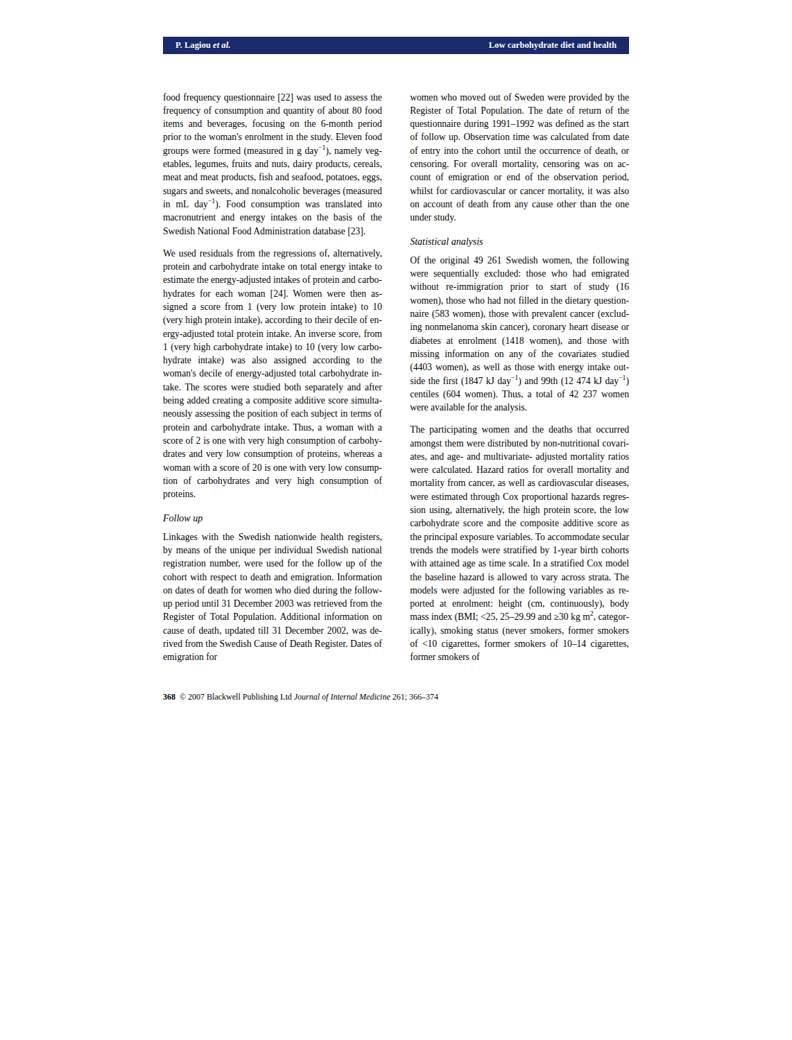P. Lagiou et al.
Low carbohydrate diet and health
food frequency questionnaire [22] was used to assess the frequency of consumption and quantity of about 80 food items and beverages, focusing on the 6-month period prior to the woman's enrolment in the study. Eleven food groups were formed (measured in g day−1), namely vegetables, legumes, fruits and nuts, dairy products, cereals, meat and meat products, fish and seafood, potatoes, eggs, sugars and sweets, and nonalcoholic beverages (measured in mL day−1). Food consumption was translated into macronutrient and energy intakes on the basis of the Swedish National Food Administration database [23].
We used residuals from the regressions of, alternatively, protein and carbohydrate intake on total energy intake to estimate the energy-adjusted intakes of protein and carbohydrates for each woman [24]. Women were then assigned a score from 1 (very low protein intake) to 10 (very high protein intake), according to their decile of energy-adjusted total protein intake. An inverse score, from 1 (very high carbohydrate intake) to 10 (very low carbohydrate intake) was also assigned according to the woman's decile of energy-adjusted total carbohydrate intake. The scores were studied both separately and after being added creating a composite additive score simultaneously assessing the position of each subject in terms of protein and carbohydrate intake. Thus, a woman with a score of 2 is one with very high consumption of carbohydrates and very low consumption of proteins, whereas a woman with a score of 20 is one with very low consumption of carbohydrates and very high consumption of proteins.
Follow up
Linkages with the Swedish nationwide health registers, by means of the unique per individual Swedish national registration number, were used for the follow up of the cohort with respect to death and emigration. Information on dates of death for women who died during the follow-up period until 31 December 2003 was retrieved from the Register of Total Population. Additional information on cause of death, updated till 31 December 2002, was derived from the Swedish Cause of Death Register. Dates of emigration for
women who moved out of Sweden were provided by the Register of Total Population. The date of return of the questionnaire during 1991–1992 was defined as the start of follow up. Observation time was calculated from date of entry into the cohort until the occurrence of death, or censoring. For overall mortality, censoring was on account of emigration or end of the observation period, whilst for cardiovascular or cancer mortality, it was also on account of death from any cause other than the one under study.
Statistical analysis
Of the original 49 261 Swedish women, the following were sequentially excluded: those who had emigrated without re-immigration prior to start of study (16 women), those who had not filled in the dietary questionnaire (583 women), those with prevalent cancer (excluding nonmelanoma skin cancer), coronary heart disease or diabetes at enrolment (1418 women), and those with missing information on any of the covariates studied (4403 women), as well as those with energy intake outside the first (1847 kJ day−1) and 99th (12 474 kJ day−1) centiles (604 women). Thus, a total of 42 237 women were available for the analysis.
The participating women and the deaths that occurred amongst them were distributed by non-nutritional covariates, and age- and multivariate- adjusted mortality ratios were calculated. Hazard ratios for overall mortality and mortality from cancer, as well as cardiovascular diseases, were estimated through Cox proportional hazards regression using, alternatively, the high protein score, the low carbohydrate score and the composite additive score as the principal exposure variables. To accommodate secular trends the models were stratified by 1-year birth cohorts with attained age as time scale. In a stratified Cox model the baseline hazard is allowed to vary across strata. The models were adjusted for the following variables as reported at enrolment: height (cm, continuously), body mass index (BMI; <25, 25–29.99 and ≥30 kg m2, categorically), smoking status (never smokers, former smokers of <10 cigarettes, former smokers of 10–14 cigarettes, former smokers of
368© 2007 Blackwell Publishing Ltd Journal of Internal Medicine 261; 366–374